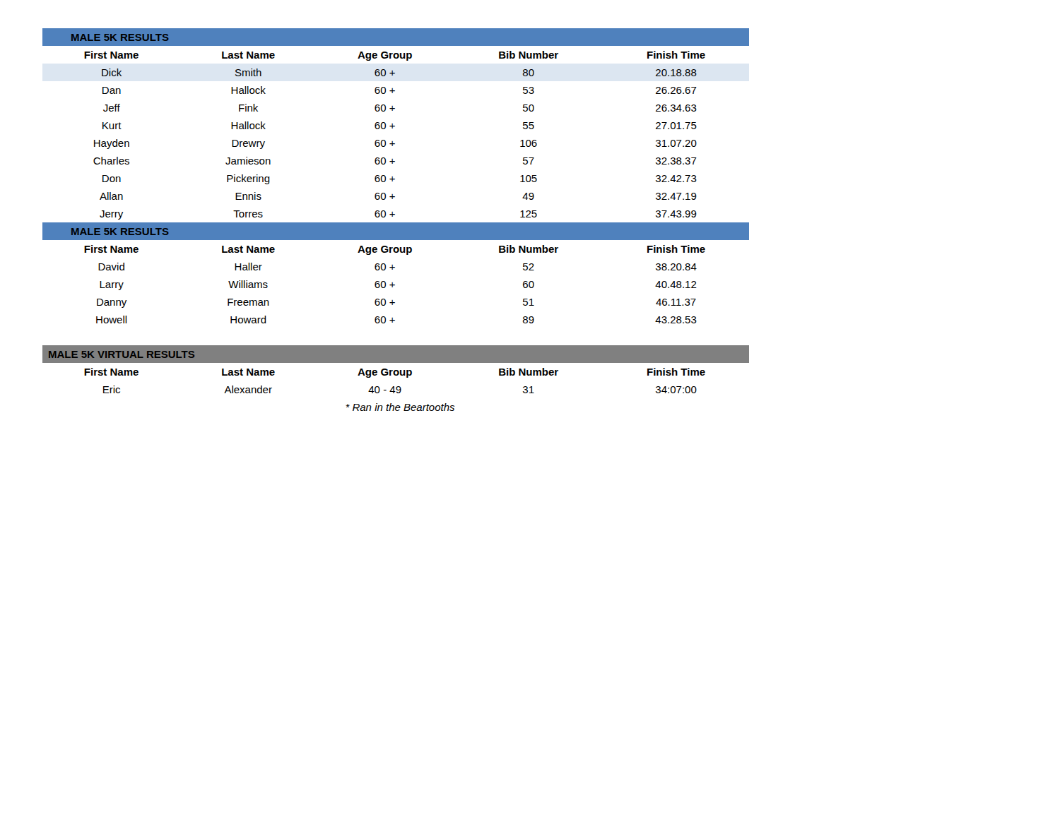| MALE 5K RESULTS |
| First Name | Last Name | Age Group | Bib Number | Finish Time |
| Dick | Smith | 60 + | 80 | 20.18.88 |
| Dan | Hallock | 60 + | 53 | 26.26.67 |
| Jeff | Fink | 60 + | 50 | 26.34.63 |
| Kurt | Hallock | 60 + | 55 | 27.01.75 |
| Hayden | Drewry | 60 + | 106 | 31.07.20 |
| Charles | Jamieson | 60 + | 57 | 32.38.37 |
| Don | Pickering | 60 + | 105 | 32.42.73 |
| Allan | Ennis | 60 + | 49 | 32.47.19 |
| Jerry | Torres | 60 + | 125 | 37.43.99 |
| MALE 5K RESULTS |
| First Name | Last Name | Age Group | Bib Number | Finish Time |
| David | Haller | 60 + | 52 | 38.20.84 |
| Larry | Williams | 60 + | 60 | 40.48.12 |
| Danny | Freeman | 60 + | 51 | 46.11.37 |
| Howell | Howard | 60 + | 89 | 43.28.53 |
| MALE 5K VIRTUAL RESULTS |
| First Name | Last Name | Age Group | Bib Number | Finish Time |
| Eric | Alexander | 40 - 49 | 31 | 34:07:00 |
| * Ran in the Beartooths |